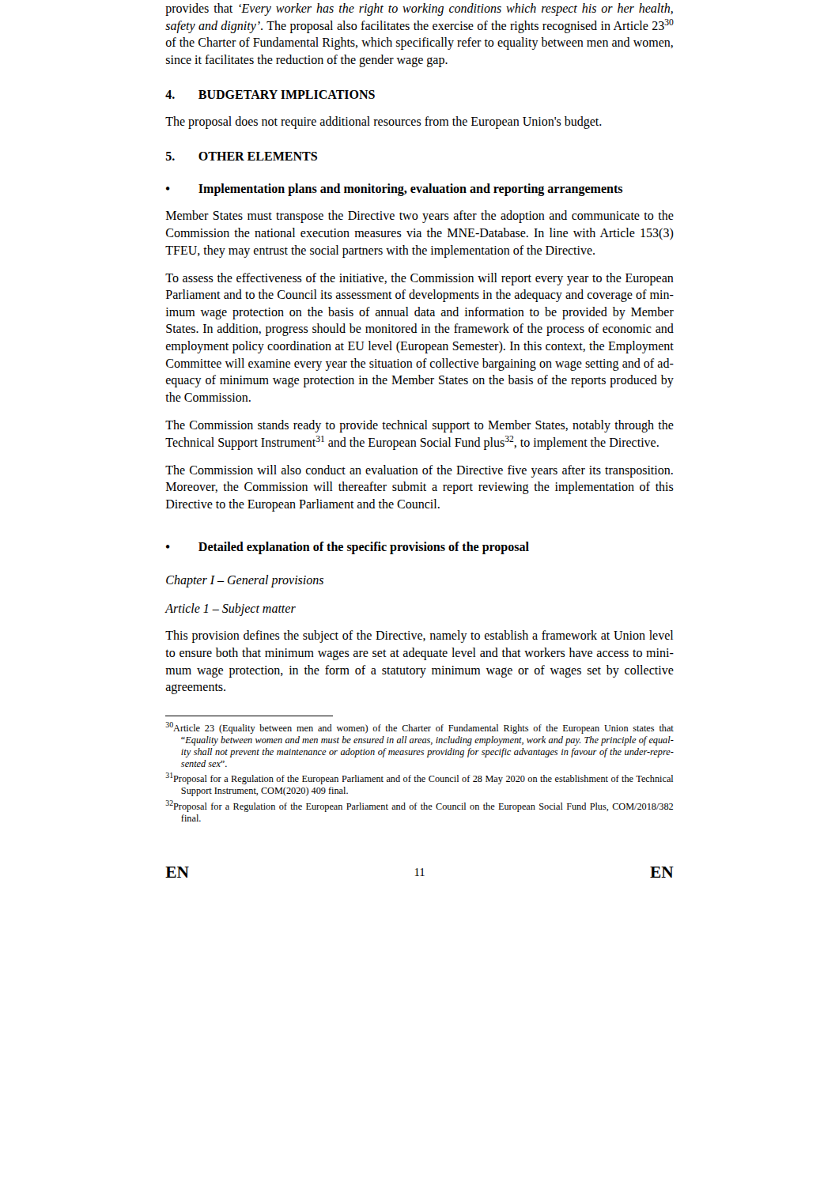provides that ‘Every worker has the right to working conditions which respect his or her health, safety and dignity’. The proposal also facilitates the exercise of the rights recognised in Article 2330 of the Charter of Fundamental Rights, which specifically refer to equality between men and women, since it facilitates the reduction of the gender wage gap.
4. BUDGETARY IMPLICATIONS
The proposal does not require additional resources from the European Union's budget.
5. OTHER ELEMENTS
•Implementation plans and monitoring, evaluation and reporting arrangements
Member States must transpose the Directive two years after the adoption and communicate to the Commission the national execution measures via the MNE-Database. In line with Article 153(3) TFEU, they may entrust the social partners with the implementation of the Directive.
To assess the effectiveness of the initiative, the Commission will report every year to the European Parliament and to the Council its assessment of developments in the adequacy and coverage of minimum wage protection on the basis of annual data and information to be provided by Member States. In addition, progress should be monitored in the framework of the process of economic and employment policy coordination at EU level (European Semester). In this context, the Employment Committee will examine every year the situation of collective bargaining on wage setting and of adequacy of minimum wage protection in the Member States on the basis of the reports produced by the Commission.
The Commission stands ready to provide technical support to Member States, notably through the Technical Support Instrument31 and the European Social Fund plus32, to implement the Directive.
The Commission will also conduct an evaluation of the Directive five years after its transposition. Moreover, the Commission will thereafter submit a report reviewing the implementation of this Directive to the European Parliament and the Council.
•Detailed explanation of the specific provisions of the proposal
Chapter I – General provisions
Article 1 – Subject matter
This provision defines the subject of the Directive, namely to establish a framework at Union level to ensure both that minimum wages are set at adequate level and that workers have access to minimum wage protection, in the form of a statutory minimum wage or of wages set by collective agreements.
30Article 23 (Equality between men and women) of the Charter of Fundamental Rights of the European Union states that “Equality between women and men must be ensured in all areas, including employment, work and pay. The principle of equality shall not prevent the maintenance or adoption of measures providing for specific advantages in favour of the under-represented sex”.
31Proposal for a Regulation of the European Parliament and of the Council of 28 May 2020 on the establishment of the Technical Support Instrument, COM(2020) 409 final.
32Proposal for a Regulation of the European Parliament and of the Council on the European Social Fund Plus, COM/2018/382 final.
EN 11 EN